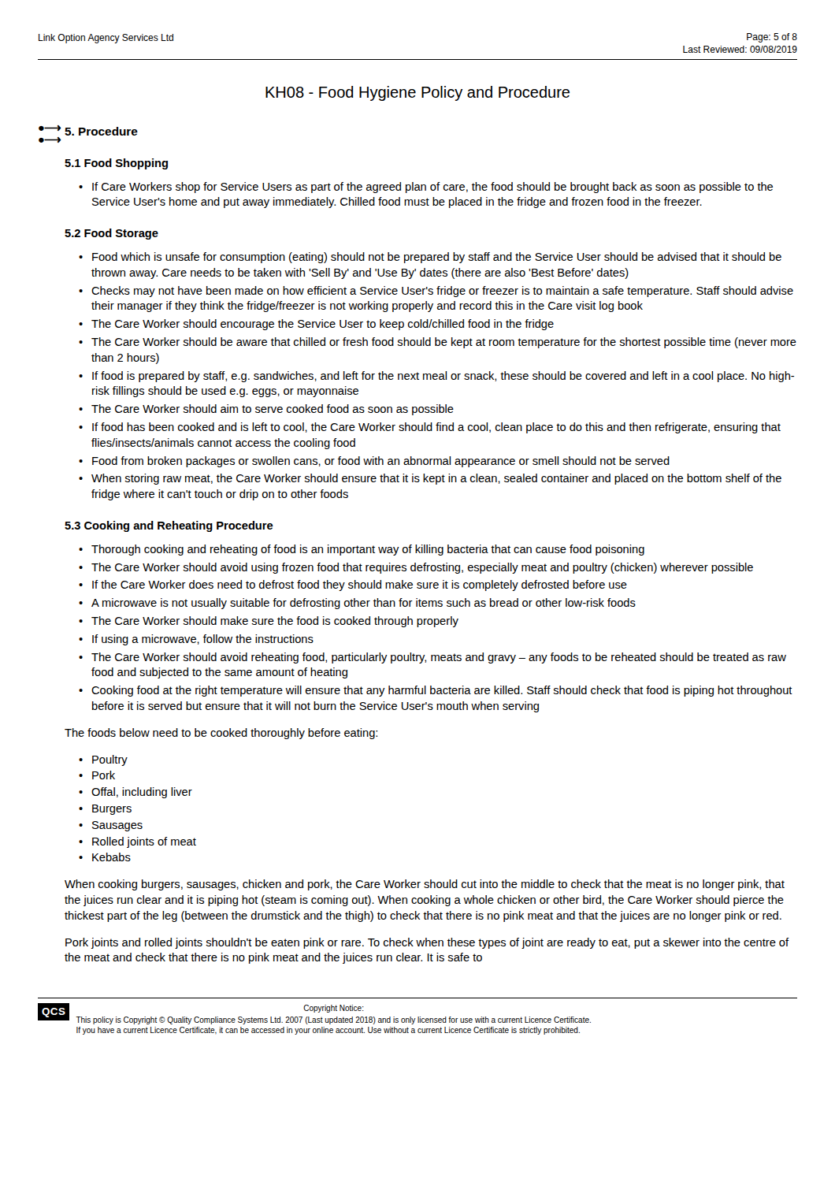Link Option Agency Services Ltd
Page: 5 of 8
Last Reviewed: 09/08/2019
KH08 - Food Hygiene Policy and Procedure
●⟶●⟶5. Procedure
5.1 Food Shopping
If Care Workers shop for Service Users as part of the agreed plan of care, the food should be brought back as soon as possible to the Service User's home and put away immediately. Chilled food must be placed in the fridge and frozen food in the freezer.
5.2 Food Storage
Food which is unsafe for consumption (eating) should not be prepared by staff and the Service User should be advised that it should be thrown away. Care needs to be taken with 'Sell By' and 'Use By' dates (there are also 'Best Before' dates)
Checks may not have been made on how efficient a Service User's fridge or freezer is to maintain a safe temperature. Staff should advise their manager if they think the fridge/freezer is not working properly and record this in the Care visit log book
The Care Worker should encourage the Service User to keep cold/chilled food in the fridge
The Care Worker should be aware that chilled or fresh food should be kept at room temperature for the shortest possible time (never more than 2 hours)
If food is prepared by staff, e.g. sandwiches, and left for the next meal or snack, these should be covered and left in a cool place. No high-risk fillings should be used e.g. eggs, or mayonnaise
The Care Worker should aim to serve cooked food as soon as possible
If food has been cooked and is left to cool, the Care Worker should find a cool, clean place to do this and then refrigerate, ensuring that flies/insects/animals cannot access the cooling food
Food from broken packages or swollen cans, or food with an abnormal appearance or smell should not be served
When storing raw meat, the Care Worker should ensure that it is kept in a clean, sealed container and placed on the bottom shelf of the fridge where it can't touch or drip on to other foods
5.3 Cooking and Reheating Procedure
Thorough cooking and reheating of food is an important way of killing bacteria that can cause food poisoning
The Care Worker should avoid using frozen food that requires defrosting, especially meat and poultry (chicken) wherever possible
If the Care Worker does need to defrost food they should make sure it is completely defrosted before use
A microwave is not usually suitable for defrosting other than for items such as bread or other low-risk foods
The Care Worker should make sure the food is cooked through properly
If using a microwave, follow the instructions
The Care Worker should avoid reheating food, particularly poultry, meats and gravy – any foods to be reheated should be treated as raw food and subjected to the same amount of heating
Cooking food at the right temperature will ensure that any harmful bacteria are killed. Staff should check that food is piping hot throughout before it is served but ensure that it will not burn the Service User's mouth when serving
The foods below need to be cooked thoroughly before eating:
Poultry
Pork
Offal, including liver
Burgers
Sausages
Rolled joints of meat
Kebabs
When cooking burgers, sausages, chicken and pork, the Care Worker should cut into the middle to check that the meat is no longer pink, that the juices run clear and it is piping hot (steam is coming out). When cooking a whole chicken or other bird, the Care Worker should pierce the thickest part of the leg (between the drumstick and the thigh) to check that there is no pink meat and that the juices are no longer pink or red.
Pork joints and rolled joints shouldn't be eaten pink or rare. To check when these types of joint are ready to eat, put a skewer into the centre of the meat and check that there is no pink meat and the juices run clear. It is safe to
QCS
Copyright Notice: This policy is Copyright © Quality Compliance Systems Ltd. 2007 (Last updated 2018) and is only licensed for use with a current Licence Certificate.
If you have a current Licence Certificate, it can be accessed in your online account. Use without a current Licence Certificate is strictly prohibited.